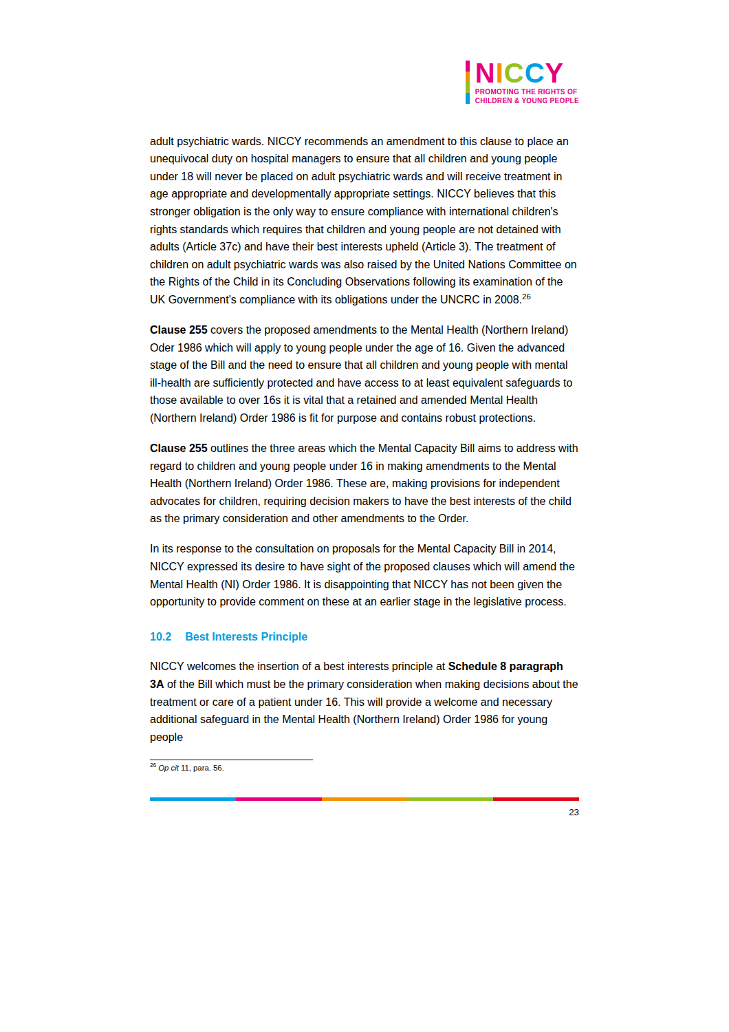NICCY
PROMOTING THE RIGHTS OF
CHILDREN & YOUNG PEOPLE
adult psychiatric wards. NICCY recommends an amendment to this clause to place an unequivocal duty on hospital managers to ensure that all children and young people under 18 will never be placed on adult psychiatric wards and will receive treatment in age appropriate and developmentally appropriate settings. NICCY believes that this stronger obligation is the only way to ensure compliance with international children's rights standards which requires that children and young people are not detained with adults (Article 37c) and have their best interests upheld (Article 3). The treatment of children on adult psychiatric wards was also raised by the United Nations Committee on the Rights of the Child in its Concluding Observations following its examination of the UK Government's compliance with its obligations under the UNCRC in 2008.26
Clause 255 covers the proposed amendments to the Mental Health (Northern Ireland) Oder 1986 which will apply to young people under the age of 16. Given the advanced stage of the Bill and the need to ensure that all children and young people with mental ill-health are sufficiently protected and have access to at least equivalent safeguards to those available to over 16s it is vital that a retained and amended Mental Health (Northern Ireland) Order 1986 is fit for purpose and contains robust protections.
Clause 255 outlines the three areas which the Mental Capacity Bill aims to address with regard to children and young people under 16 in making amendments to the Mental Health (Northern Ireland) Order 1986. These are, making provisions for independent advocates for children, requiring decision makers to have the best interests of the child as the primary consideration and other amendments to the Order.
In its response to the consultation on proposals for the Mental Capacity Bill in 2014, NICCY expressed its desire to have sight of the proposed clauses which will amend the Mental Health (NI) Order 1986. It is disappointing that NICCY has not been given the opportunity to provide comment on these at an earlier stage in the legislative process.
10.2 Best Interests Principle
NICCY welcomes the insertion of a best interests principle at Schedule 8 paragraph 3A of the Bill which must be the primary consideration when making decisions about the treatment or care of a patient under 16. This will provide a welcome and necessary additional safeguard in the Mental Health (Northern Ireland) Order 1986 for young people
26 Op cit 11, para. 56.
23